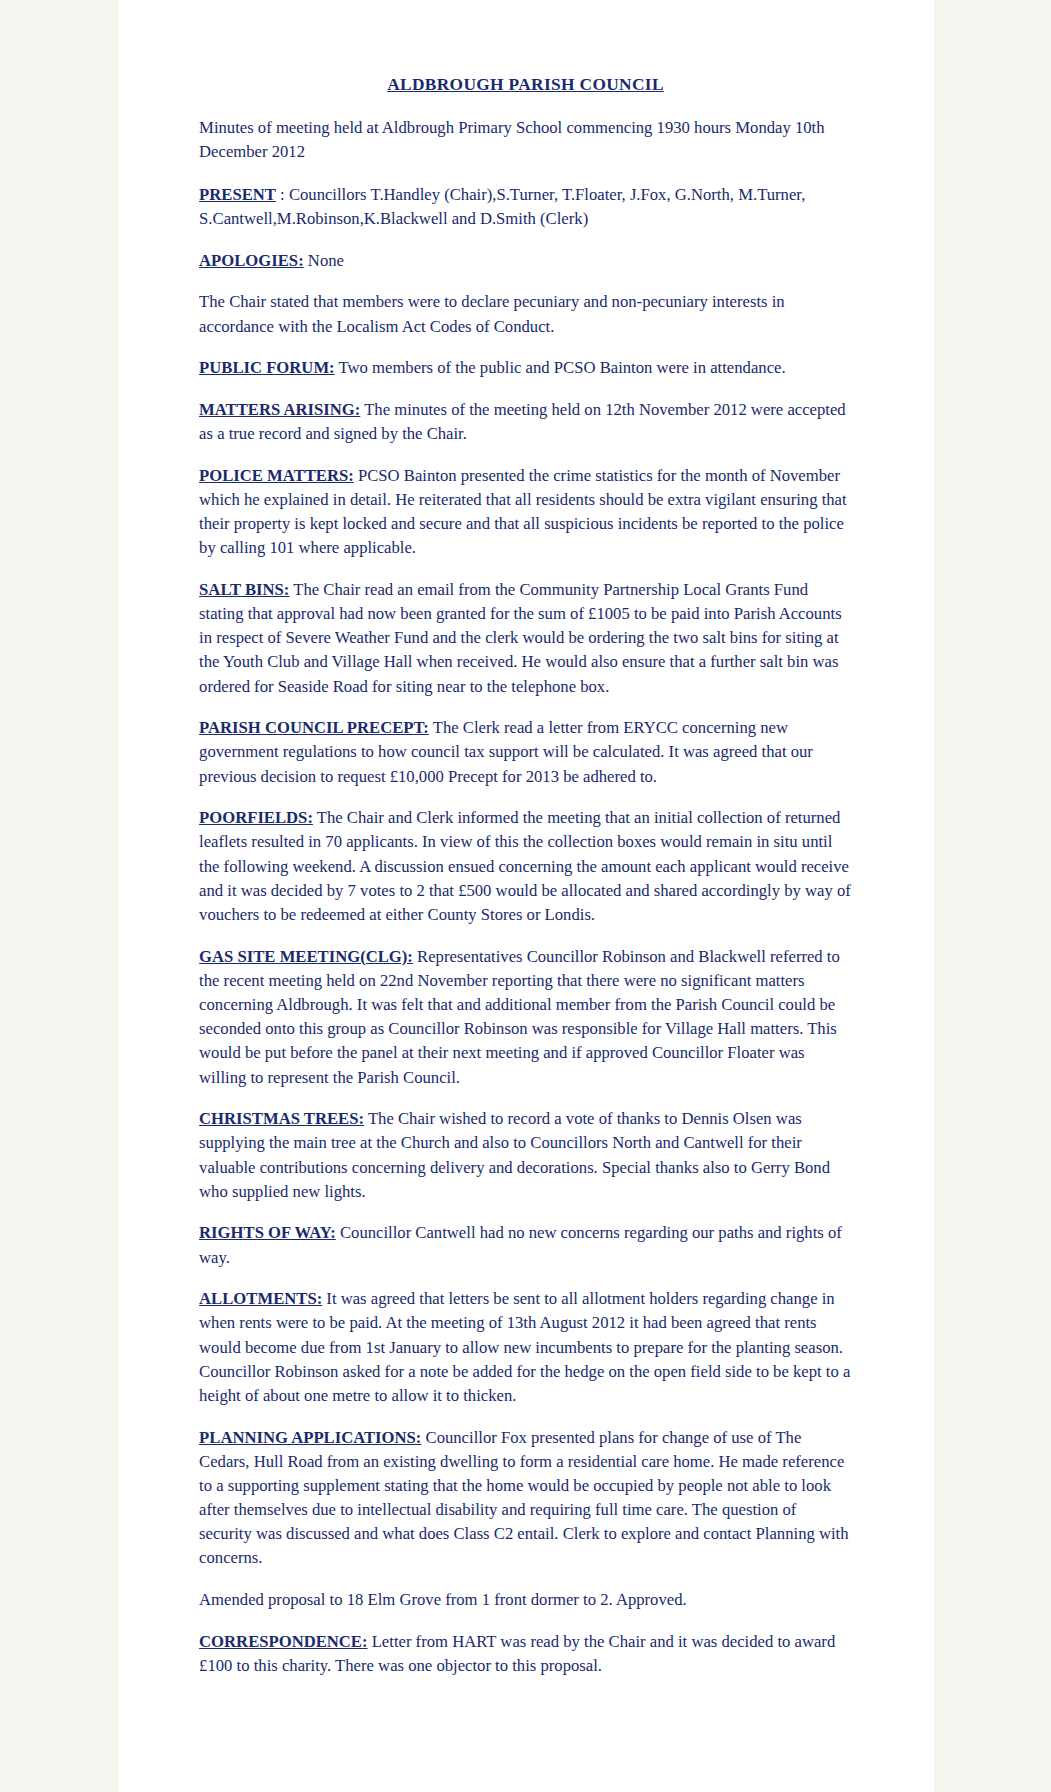ALDBROUGH PARISH COUNCIL
Minutes of meeting held at Aldbrough Primary School commencing 1930 hours Monday 10th December 2012
PRESENT : Councillors T.Handley (Chair),S.Turner, T.Floater, J.Fox, G.North, M.Turner, S.Cantwell,M.Robinson,K.Blackwell and D.Smith (Clerk)
APOLOGIES: None
The Chair stated that members were to declare pecuniary and non-pecuniary interests in accordance with the Localism Act Codes of Conduct.
PUBLIC FORUM: Two members of the public and PCSO Bainton were in attendance.
MATTERS ARISING: The minutes of the meeting held on 12th November 2012 were accepted as a true record and signed by the Chair.
POLICE MATTERS: PCSO Bainton presented the crime statistics for the month of November which he explained in detail. He reiterated that all residents should be extra vigilant ensuring that their property is kept locked and secure and that all suspicious incidents be reported to the police by calling 101 where applicable.
SALT BINS: The Chair read an email from the Community Partnership Local Grants Fund stating that approval had now been granted for the sum of £1005 to be paid into Parish Accounts in respect of Severe Weather Fund and the clerk would be ordering the two salt bins for siting at the Youth Club and Village Hall when received. He would also ensure that a further salt bin was ordered for Seaside Road for siting near to the telephone box.
PARISH COUNCIL PRECEPT: The Clerk read a letter from ERYCC concerning new government regulations to how council tax support will be calculated. It was agreed that our previous decision to request £10,000 Precept for 2013 be adhered to.
POORFIELDS: The Chair and Clerk informed the meeting that an initial collection of returned leaflets resulted in 70 applicants. In view of this the collection boxes would remain in situ until the following weekend. A discussion ensued concerning the amount each applicant would receive and it was decided by 7 votes to 2 that £500 would be allocated and shared accordingly by way of vouchers to be redeemed at either County Stores or Londis.
GAS SITE MEETING(CLG): Representatives Councillor Robinson and Blackwell referred to the recent meeting held on 22nd November reporting that there were no significant matters concerning Aldbrough. It was felt that and additional member from the Parish Council could be seconded onto this group as Councillor Robinson was responsible for Village Hall matters. This would be put before the panel at their next meeting and if approved Councillor Floater was willing to represent the Parish Council.
CHRISTMAS TREES: The Chair wished to record a vote of thanks to Dennis Olsen was supplying the main tree at the Church and also to Councillors North and Cantwell for their valuable contributions concerning delivery and decorations. Special thanks also to Gerry Bond who supplied new lights.
RIGHTS OF WAY: Councillor Cantwell had no new concerns regarding our paths and rights of way.
ALLOTMENTS: It was agreed that letters be sent to all allotment holders regarding change in when rents were to be paid. At the meeting of 13th August 2012 it had been agreed that rents would become due from 1st January to allow new incumbents to prepare for the planting season. Councillor Robinson asked for a note be added for the hedge on the open field side to be kept to a height of about one metre to allow it to thicken.
PLANNING APPLICATIONS: Councillor Fox presented plans for change of use of The Cedars, Hull Road from an existing dwelling to form a residential care home. He made reference to a supporting supplement stating that the home would be occupied by people not able to look after themselves due to intellectual disability and requiring full time care. The question of security was discussed and what does Class C2 entail. Clerk to explore and contact Planning with concerns.
Amended proposal to 18 Elm Grove from 1 front dormer to 2. Approved.
CORRESPONDENCE: Letter from HART was read by the Chair and it was decided to award £100 to this charity. There was one objector to this proposal.